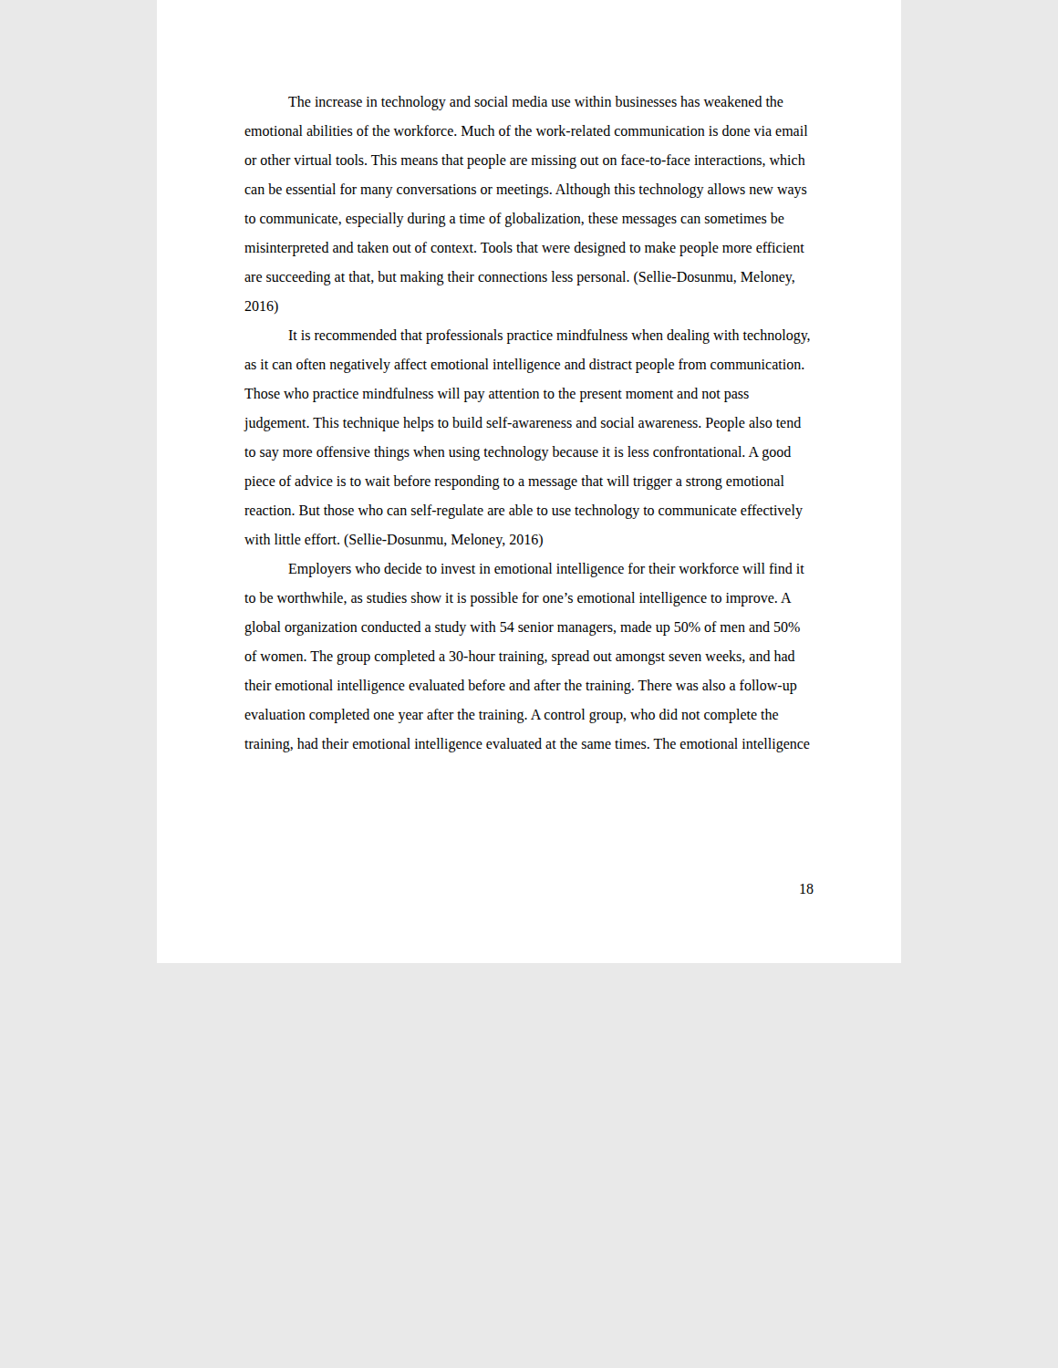The increase in technology and social media use within businesses has weakened the emotional abilities of the workforce. Much of the work-related communication is done via email or other virtual tools. This means that people are missing out on face-to-face interactions, which can be essential for many conversations or meetings. Although this technology allows new ways to communicate, especially during a time of globalization, these messages can sometimes be misinterpreted and taken out of context. Tools that were designed to make people more efficient are succeeding at that, but making their connections less personal. (Sellie-Dosunmu, Meloney, 2016)
It is recommended that professionals practice mindfulness when dealing with technology, as it can often negatively affect emotional intelligence and distract people from communication. Those who practice mindfulness will pay attention to the present moment and not pass judgement. This technique helps to build self-awareness and social awareness. People also tend to say more offensive things when using technology because it is less confrontational. A good piece of advice is to wait before responding to a message that will trigger a strong emotional reaction. But those who can self-regulate are able to use technology to communicate effectively with little effort. (Sellie-Dosunmu, Meloney, 2016)
Employers who decide to invest in emotional intelligence for their workforce will find it to be worthwhile, as studies show it is possible for one’s emotional intelligence to improve. A global organization conducted a study with 54 senior managers, made up 50% of men and 50% of women. The group completed a 30-hour training, spread out amongst seven weeks, and had their emotional intelligence evaluated before and after the training. There was also a follow-up evaluation completed one year after the training. A control group, who did not complete the training, had their emotional intelligence evaluated at the same times. The emotional intelligence
18